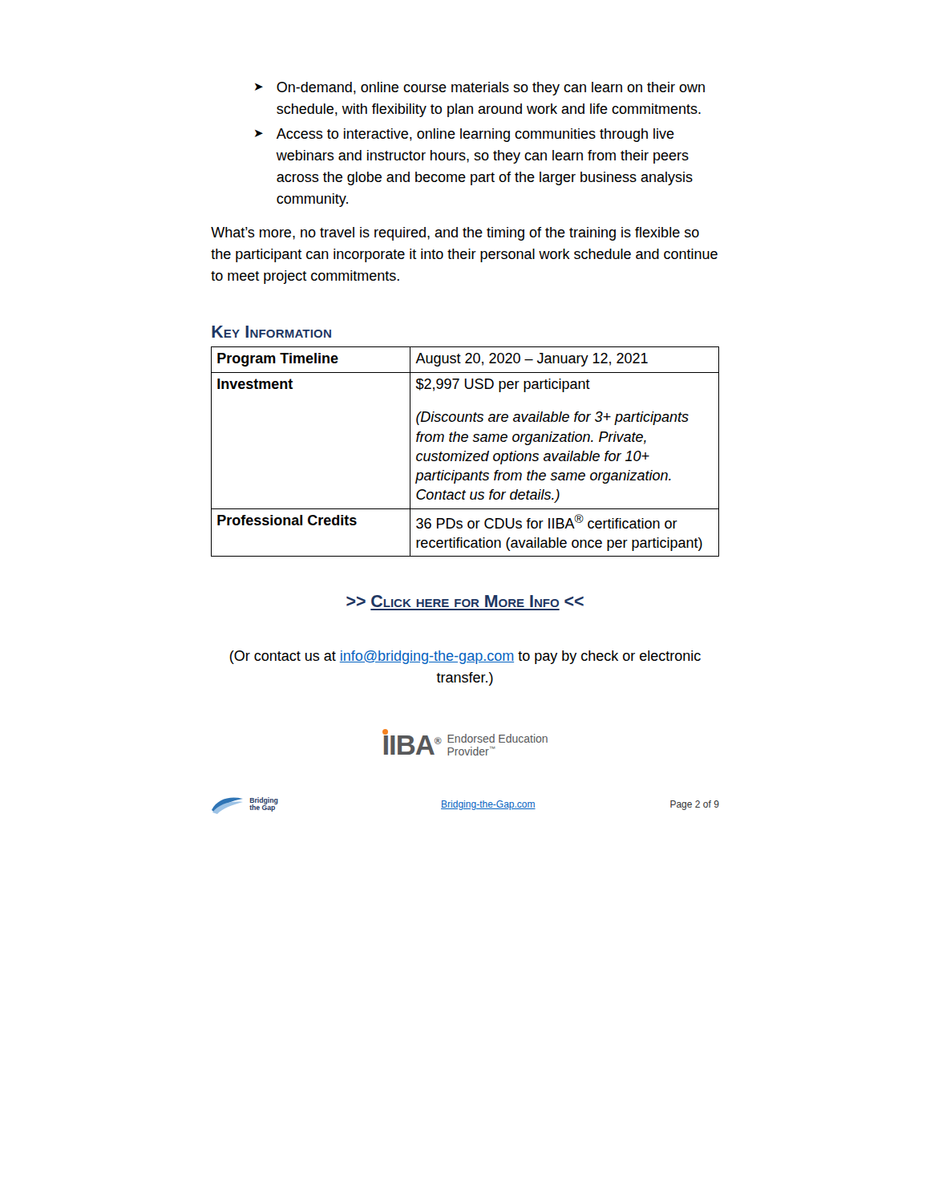On-demand, online course materials so they can learn on their own schedule, with flexibility to plan around work and life commitments.
Access to interactive, online learning communities through live webinars and instructor hours, so they can learn from their peers across the globe and become part of the larger business analysis community.
What’s more, no travel is required, and the timing of the training is flexible so the participant can incorporate it into their personal work schedule and continue to meet project commitments.
Key Information
| Program Timeline | August 20, 2020 – January 12, 2021 |
| Investment | $2,997 USD per participant (Discounts are available for 3+ participants from the same organization. Private, customized options available for 10+ participants from the same organization. Contact us for details.) |
| Professional Credits | 36 PDs or CDUs for IIBA ® certification or recertification (available once per participant) |
>> Click here for More Info <<
(Or contact us at info@bridging-the-gap.com to pay by check or electronic transfer.)
IIBA® Endorsed Education
Provider™
Bridging
the Gap
Bridging-the-Gap.com
Page 2 of 9